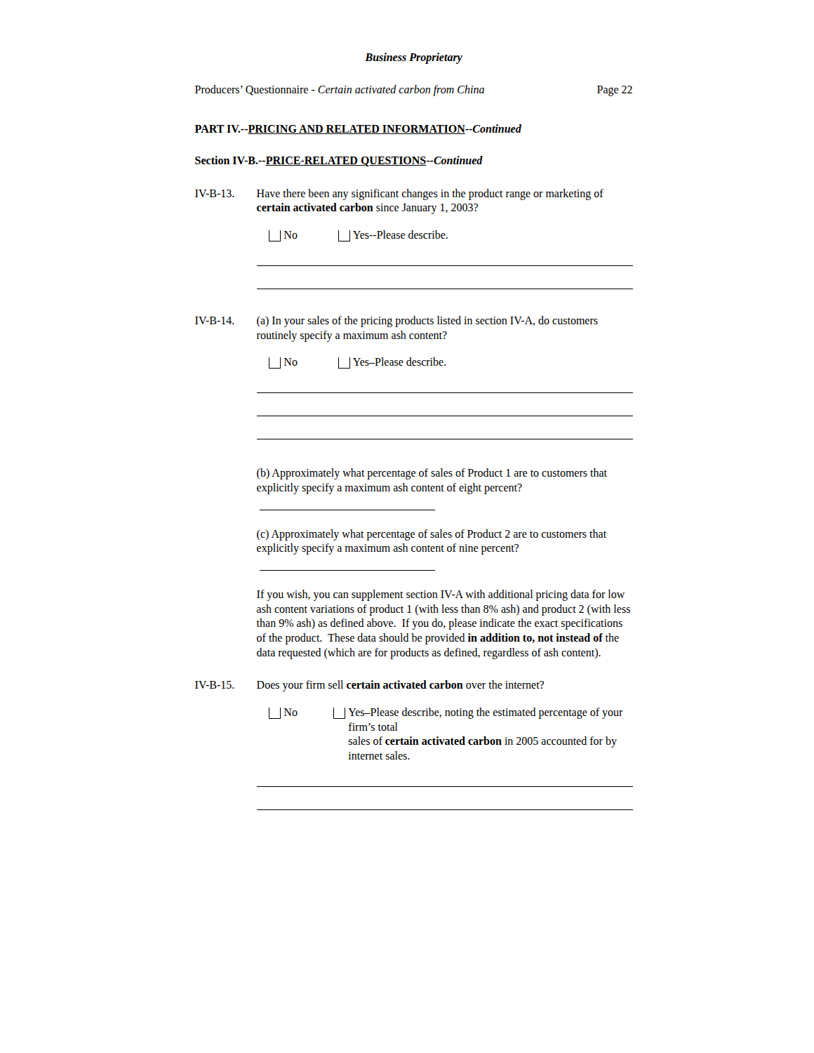Business Proprietary
Producers’ Questionnaire - Certain activated carbon from China
Page 22
PART IV.--PRICING AND RELATED INFORMATION--Continued
Section IV-B.--PRICE-RELATED QUESTIONS--Continued
IV-B-13.
Have there been any significant changes in the product range or marketing of certain activated carbon since January 1, 2003?
No Yes--Please describe.
IV-B-14.
(a) In your sales of the pricing products listed in section IV-A, do customers routinely specify a maximum ash content?
No Yes–Please describe.
(b) Approximately what percentage of sales of Product 1 are to customers that explicitly specify a maximum ash content of eight percent?
(c) Approximately what percentage of sales of Product 2 are to customers that explicitly specify a maximum ash content of nine percent?
If you wish, you can supplement section IV-A with additional pricing data for low ash content variations of product 1 (with less than 8% ash) and product 2 (with less than 9% ash) as defined above. If you do, please indicate the exact specifications of the product. These data should be provided in addition to, not instead of the data requested (which are for products as defined, regardless of ash content).
IV-B-15.
Does your firm sell certain activated carbon over the internet?
No Yes–Please describe, noting the estimated percentage of your firm’s total
sales of certain activated carbon in 2005 accounted for by internet sales.